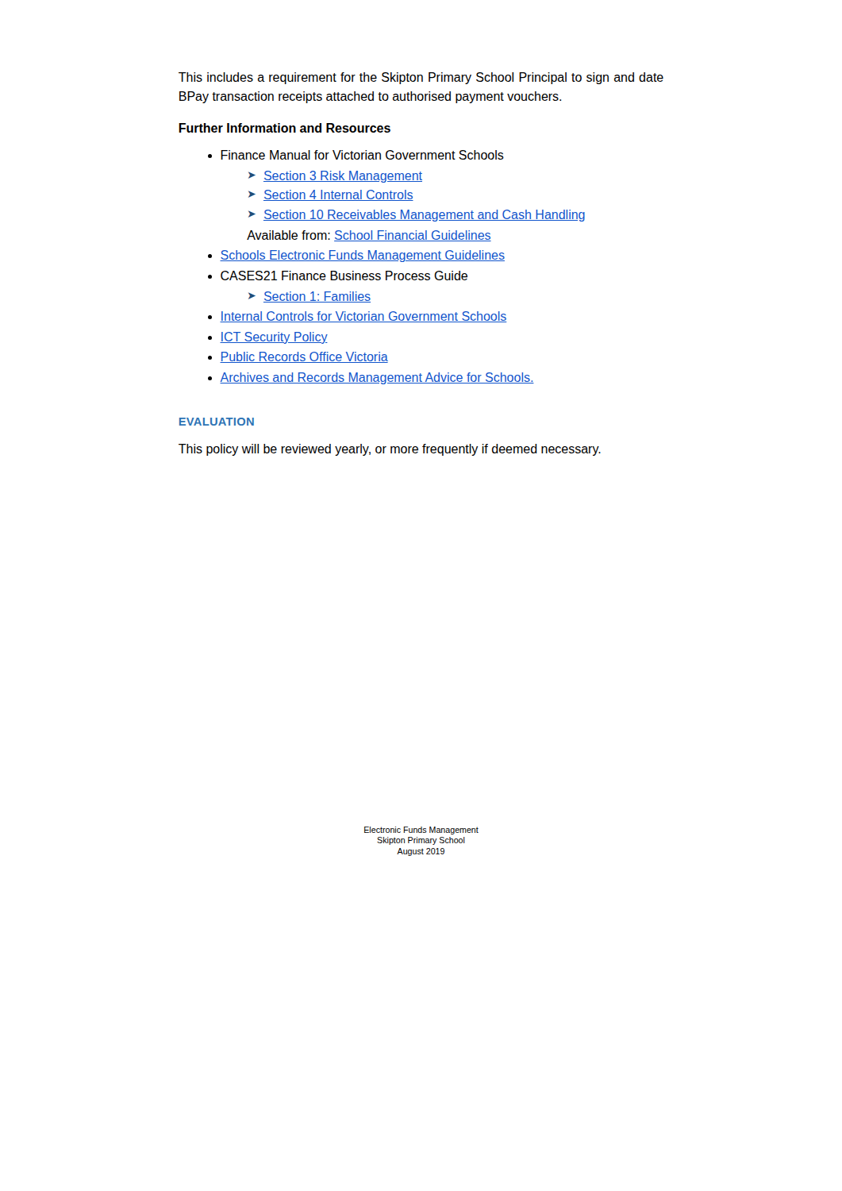This includes a requirement for the Skipton Primary School Principal to sign and date BPay transaction receipts attached to authorised payment vouchers.
Further Information and Resources
Finance Manual for Victorian Government Schools
Section 3 Risk Management
Section 4 Internal Controls
Section 10 Receivables Management and Cash Handling
Available from: School Financial Guidelines
Schools Electronic Funds Management Guidelines
CASES21 Finance Business Process Guide
Section 1: Families
Internal Controls for Victorian Government Schools
ICT Security Policy
Public Records Office Victoria
Archives and Records Management Advice for Schools.
EVALUATION
This policy will be reviewed yearly, or more frequently if deemed necessary.
Electronic Funds Management
Skipton Primary School
August 2019